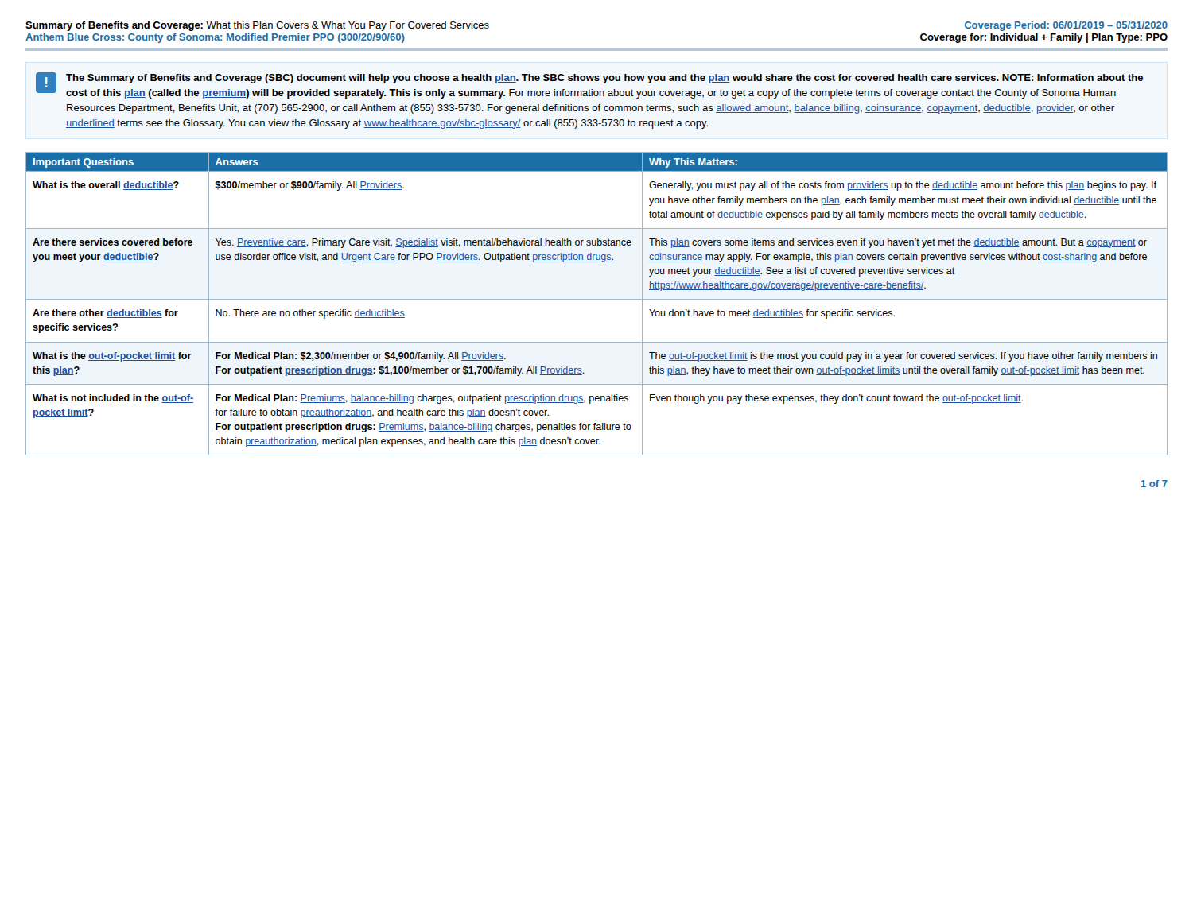Summary of Benefits and Coverage: What this Plan Covers & What You Pay For Covered Services
Anthem Blue Cross: County of Sonoma: Modified Premier PPO (300/20/90/60)
Coverage Period: 06/01/2019 – 05/31/2020
Coverage for: Individual + Family | Plan Type: PPO
!
The Summary of Benefits and Coverage (SBC) document will help you choose a health plan. The SBC shows you how you and the plan would share the cost for covered health care services. NOTE: Information about the cost of this plan (called the premium) will be provided separately. This is only a summary. For more information about your coverage, or to get a copy of the complete terms of coverage contact the County of Sonoma Human Resources Department, Benefits Unit, at (707) 565-2900, or call Anthem at (855) 333-5730. For general definitions of common terms, such as allowed amount, balance billing, coinsurance, copayment, deductible, provider, or other underlined terms see the Glossary. You can view the Glossary at www.healthcare.gov/sbc-glossary/ or call (855) 333-5730 to request a copy.
| Important Questions | Answers | Why This Matters: |
| --- | --- | --- |
| What is the overall deductible ? | $300 /member or $900 /family. All Providers . | Generally, you must pay all of the costs from providers up to the deductible amount before this plan begins to pay. If you have other family members on the plan , each family member must meet their own individual deductible until the total amount of deductible expenses paid by all family members meets the overall family deductible . |
| Are there services covered before you meet your deductible ? | Yes. Preventive care , Primary Care visit, Specialist visit, mental/behavioral health or substance use disorder office visit, and Urgent Care for PPO Providers . Outpatient prescription drugs . | This plan covers some items and services even if you haven’t yet met the deductible amount. But a copayment or coinsurance may apply. For example, this plan covers certain preventive services without cost-sharing and before you meet your deductible . See a list of covered preventive services at https://www.healthcare.gov/coverage/preventive-care-benefits/ . |
| Are there other deductibles for specific services? | No. There are no other specific deductibles . | You don’t have to meet deductibles for specific services. |
| What is the out-of-pocket limit for this plan ? | For Medical Plan: $2,300 /member or $4,900 /family. All Providers . For outpatient prescription drugs : $1,100 /member or $1,700 /family. All Providers . | The out-of-pocket limit is the most you could pay in a year for covered services. If you have other family members in this plan , they have to meet their own out-of-pocket limits until the overall family out-of-pocket limit has been met. |
| What is not included in the out-of-pocket limit ? | For Medical Plan: Premiums , balance-billing charges, outpatient prescription drugs , penalties for failure to obtain preauthorization , and health care this plan doesn’t cover. For outpatient prescription drugs: Premiums , balance-billing charges, penalties for failure to obtain preauthorization , medical plan expenses, and health care this plan doesn’t cover. | Even though you pay these expenses, they don’t count toward the out-of-pocket limit . |
1 of 7